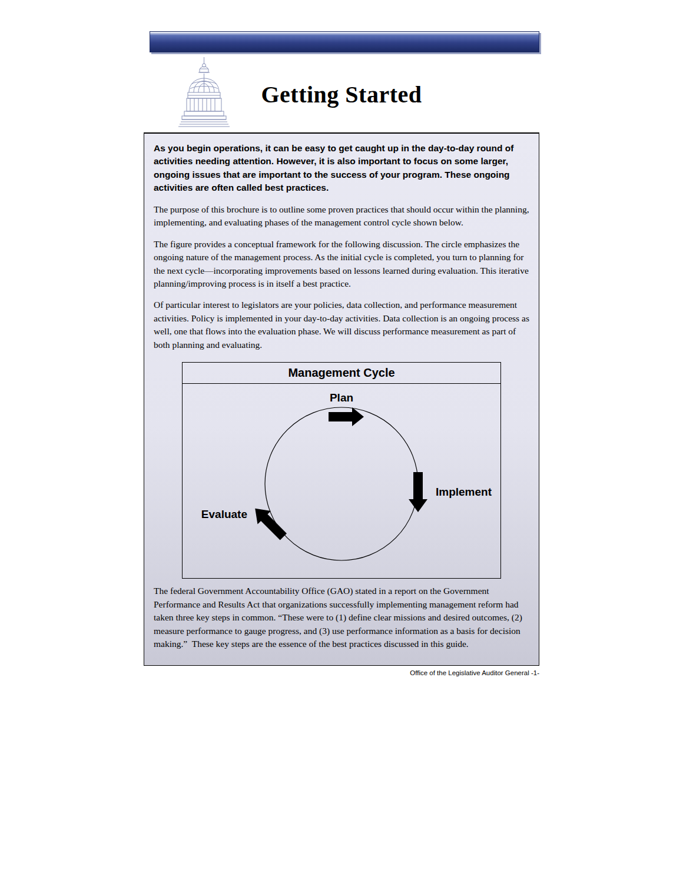Getting Started
As you begin operations, it can be easy to get caught up in the day-to-day round of activities needing attention. However, it is also important to focus on some larger, ongoing issues that are important to the success of your program. These ongoing activities are often called best practices.
The purpose of this brochure is to outline some proven practices that should occur within the planning, implementing, and evaluating phases of the management control cycle shown below.
The figure provides a conceptual framework for the following discussion. The circle emphasizes the ongoing nature of the management process. As the initial cycle is completed, you turn to planning for the next cycle—incorporating improvements based on lessons learned during evaluation. This iterative planning/improving process is in itself a best practice.
Of particular interest to legislators are your policies, data collection, and performance measurement activities. Policy is implemented in your day-to-day activities. Data collection is an ongoing process as well, one that flows into the evaluation phase. We will discuss performance measurement as part of both planning and evaluating.
Management Cycle
Plan Implement Evaluate
The federal Government Accountability Office (GAO) stated in a report on the Government Performance and Results Act that organizations successfully implementing management reform had taken three key steps in common. “These were to (1) define clear missions and desired outcomes, (2) measure performance to gauge progress, and (3) use performance information as a basis for decision making.” These key steps are the essence of the best practices discussed in this guide.
Office of the Legislative Auditor General -1-